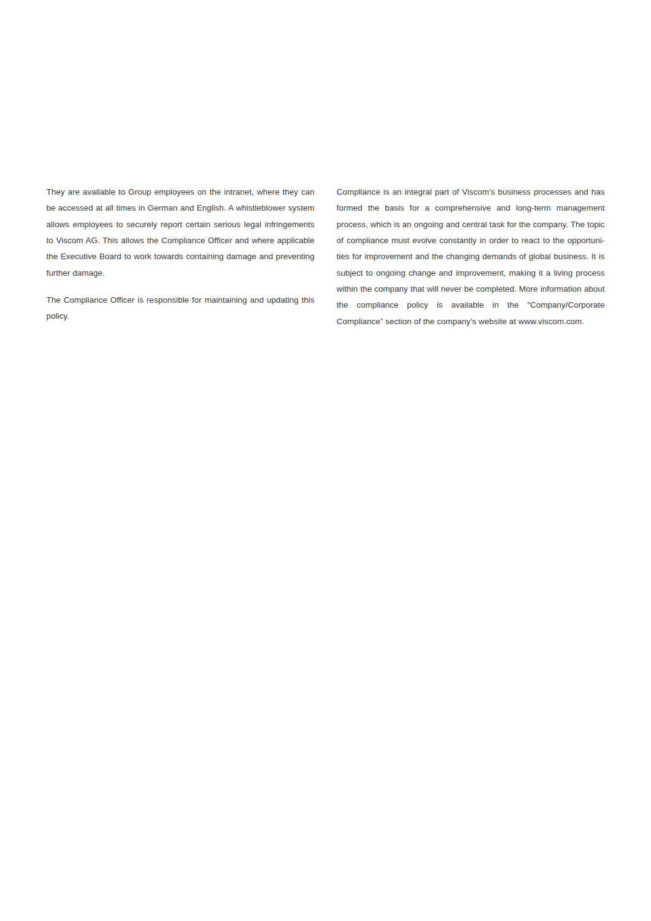They are available to Group employees on the intranet, where they can be accessed at all times in German and English. A whistleblower system allows employees to securely report certain serious legal infringements to Viscom AG. This allows the Compliance Officer and where applicable the Executive Board to work towards containing damage and preventing further damage.
The Compliance Officer is responsible for maintaining and updating this policy.
Compliance is an integral part of Viscom’s business processes and has formed the basis for a comprehensive and long-term management process, which is an ongoing and central task for the company. The topic of compliance must evolve constantly in order to react to the opportunities for improvement and the changing demands of global business. It is subject to ongoing change and improvement, making it a living process within the company that will never be completed. More information about the compliance policy is available in the “Company/Corporate Compliance” section of the company’s website at www.viscom.com.